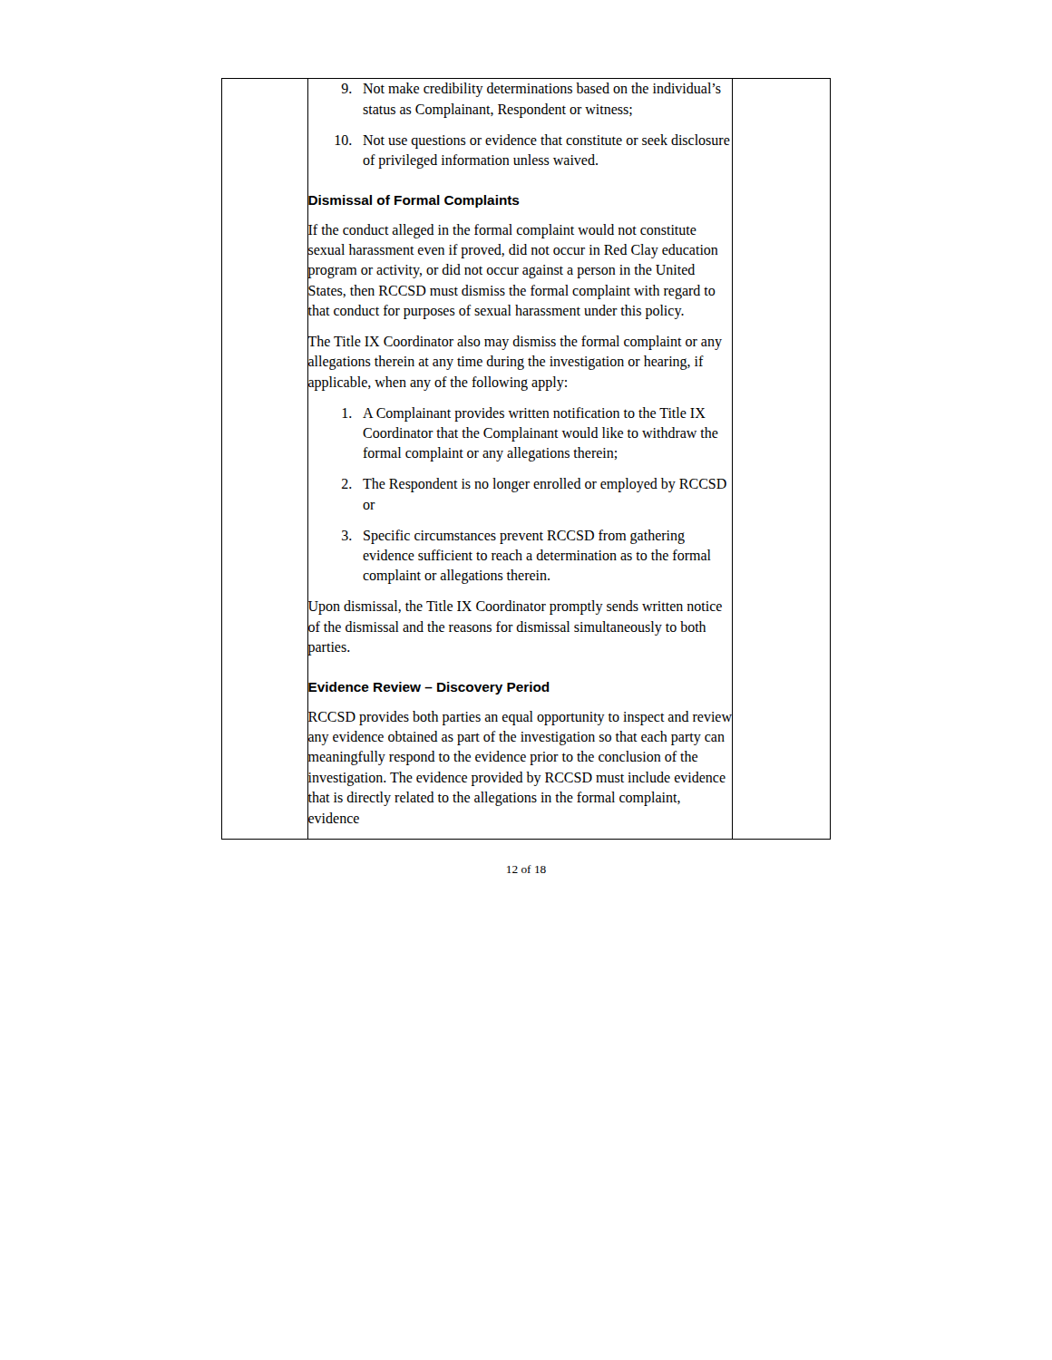| | Not make credibility determinations based on the individual’s status as Complainant, Respondent or witness; Not use questions or evidence that constitute or seek disclosure of privileged information unless waived. Dismissal of Formal Complaints If the conduct alleged in the formal complaint would not constitute sexual harassment even if proved, did not occur in Red Clay education program or activity, or did not occur against a person in the United States, then RCCSD must dismiss the formal complaint with regard to that conduct for purposes of sexual harassment under this policy. The Title IX Coordinator also may dismiss the formal complaint or any allegations therein at any time during the investigation or hearing, if applicable, when any of the following apply: A Complainant provides written notification to the Title IX Coordinator that the Complainant would like to withdraw the formal complaint or any allegations therein; The Respondent is no longer enrolled or employed by RCCSD or Specific circumstances prevent RCCSD from gathering evidence sufficient to reach a determination as to the formal complaint or allegations therein. Upon dismissal, the Title IX Coordinator promptly sends written notice of the dismissal and the reasons for dismissal simultaneously to both parties. Evidence Review – Discovery Period RCCSD provides both parties an equal opportunity to inspect and review any evidence obtained as part of the investigation so that each party can meaningfully respond to the evidence prior to the conclusion of the investigation. The evidence provided by RCCSD must include evidence that is directly related to the allegations in the formal complaint, evidence | |
12 of 18